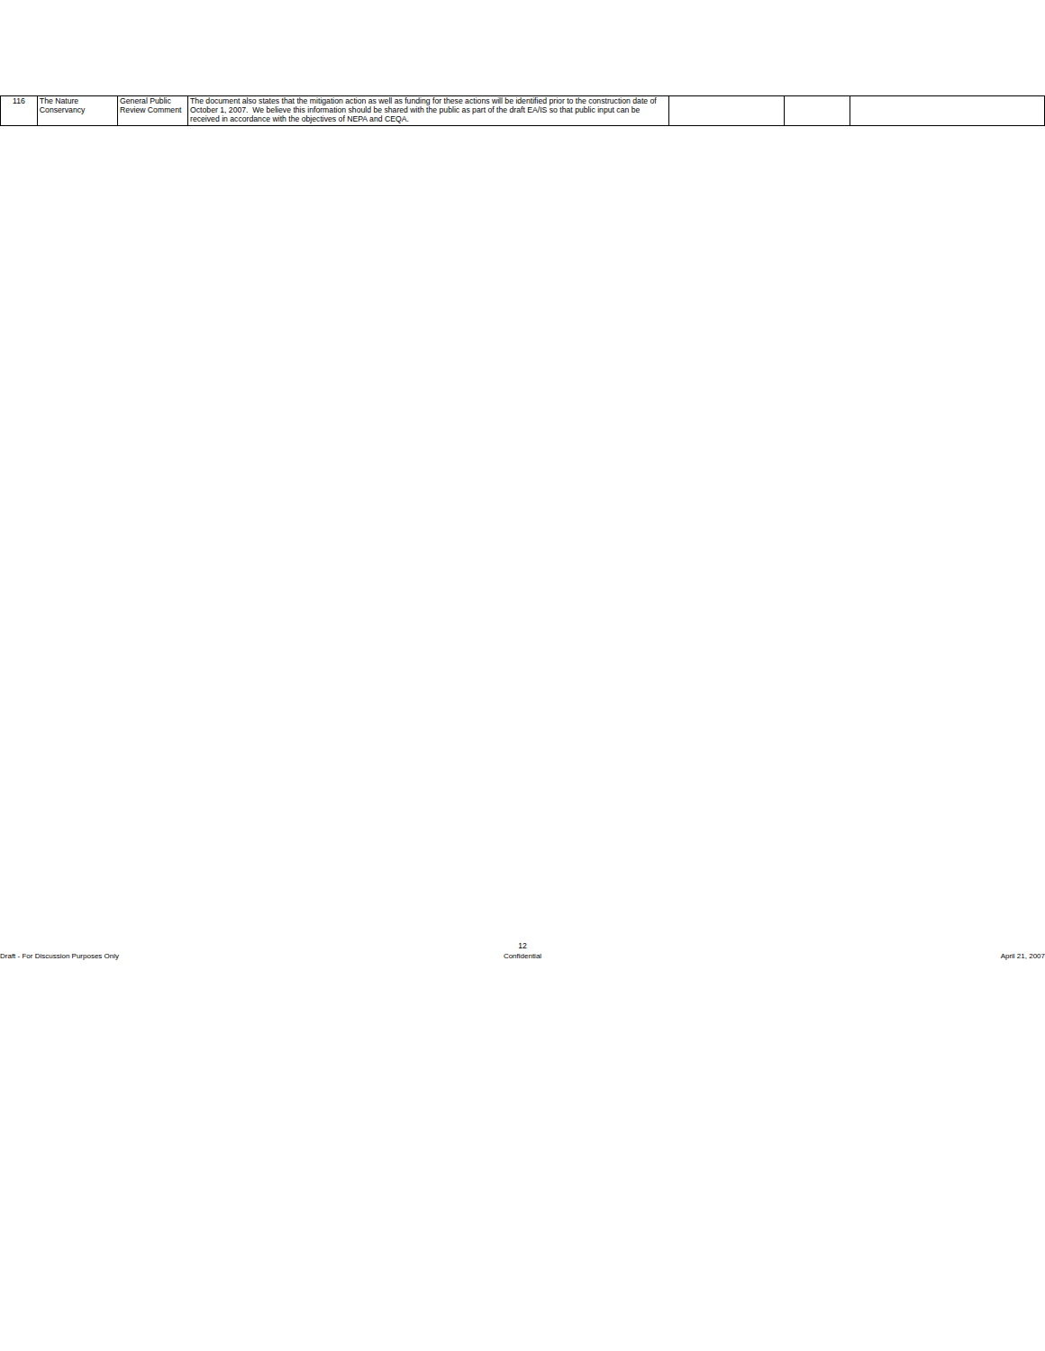| 116 | The Nature Conservancy | General Public Review Comment | The document also states that the mitigation action as well as funding for these actions will be identified prior to the construction date of October 1, 2007. We believe this information should be shared with the public as part of the draft EA/IS so that public input can be received in accordance with the objectives of NEPA and CEQA. | | | |
12
Draft - For Discussion Purposes Only
Confidential
April 21, 2007